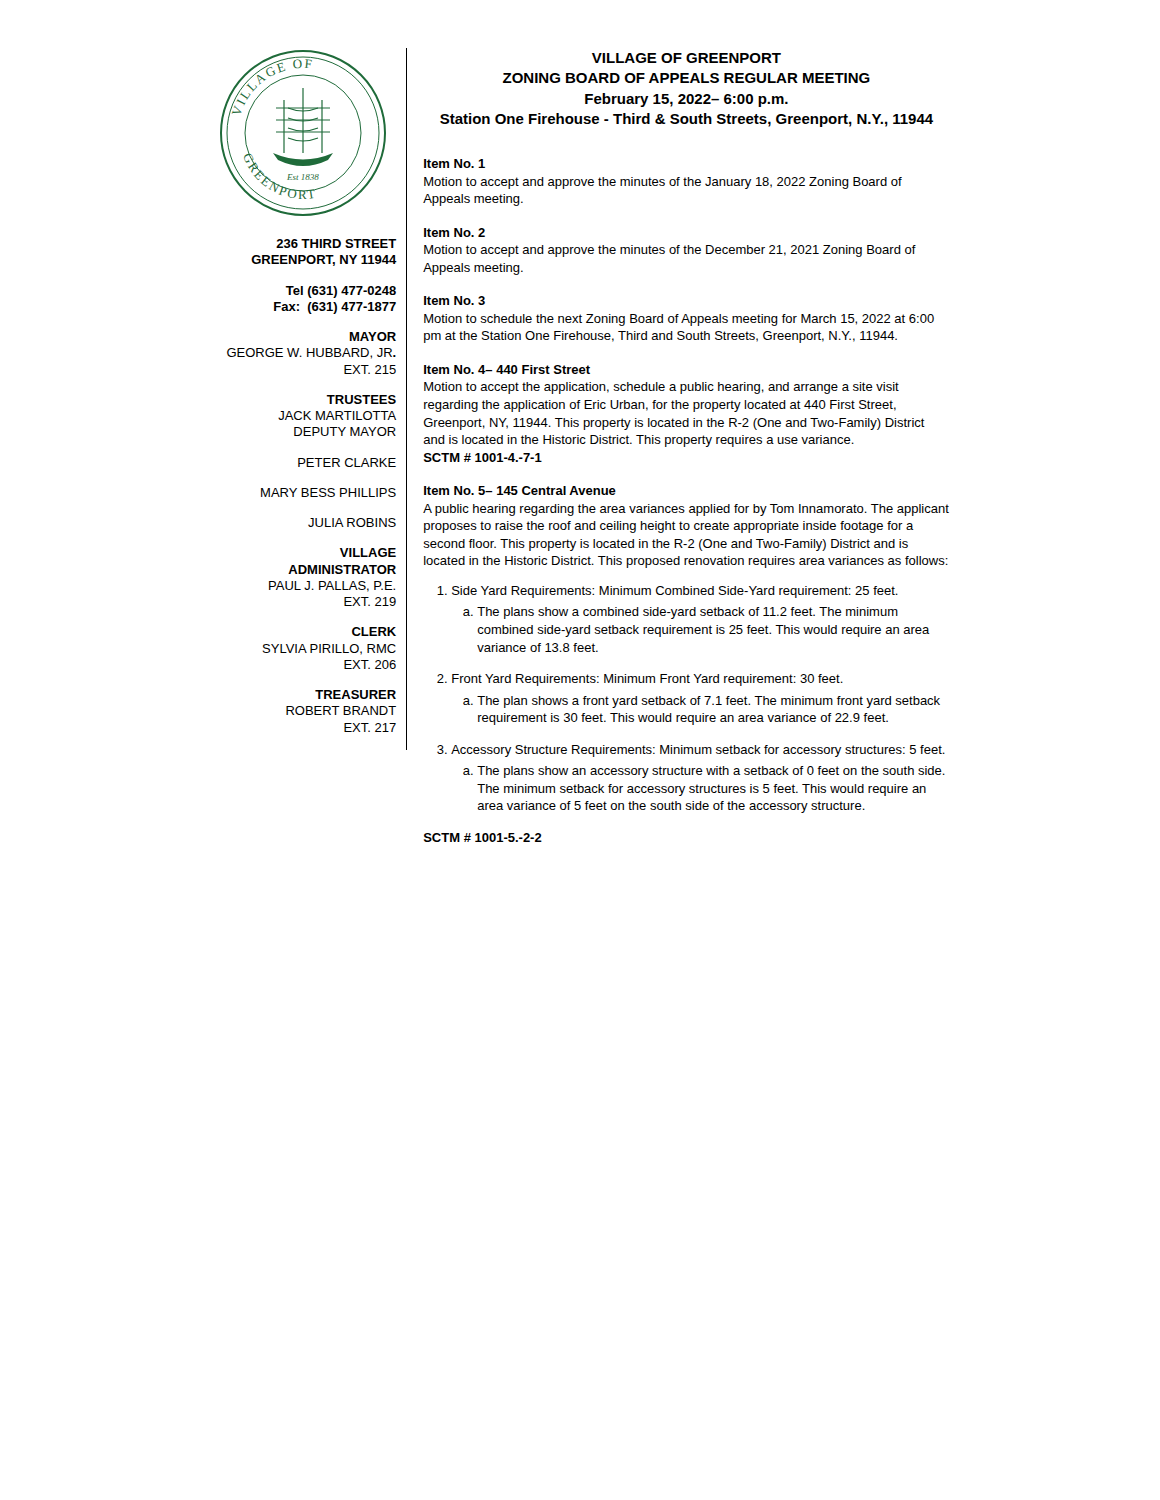VILLAGE OF GREENPORT Est 1838
236 THIRD STREET
GREENPORT, NY 11944
Tel (631) 477-0248
Fax: (631) 477-1877
MAYOR
GEORGE W. HUBBARD, JR.
EXT. 215
TRUSTEES
JACK MARTILOTTA
DEPUTY MAYOR
PETER CLARKE
MARY BESS PHILLIPS
JULIA ROBINS
VILLAGE
ADMINISTRATOR
PAUL J. PALLAS, P.E.
EXT. 219
CLERK
SYLVIA PIRILLO, RMC
EXT. 206
TREASURER
ROBERT BRANDT
EXT. 217
VILLAGE OF GREENPORT
ZONING BOARD OF APPEALS REGULAR MEETING
February 15, 2022– 6:00 p.m.
Station One Firehouse - Third & South Streets, Greenport, N.Y., 11944
Item No. 1
Motion to accept and approve the minutes of the January 18, 2022 Zoning Board of Appeals meeting.
Item No. 2
Motion to accept and approve the minutes of the December 21, 2021 Zoning Board of Appeals meeting.
Item No. 3
Motion to schedule the next Zoning Board of Appeals meeting for March 15, 2022 at 6:00 pm at the Station One Firehouse, Third and South Streets, Greenport, N.Y., 11944.
Item No. 4– 440 First Street
Motion to accept the application, schedule a public hearing, and arrange a site visit regarding the application of Eric Urban, for the property located at 440 First Street, Greenport, NY, 11944. This property is located in the R-2 (One and Two-Family) District and is located in the Historic District. This property requires a use variance.
SCTM # 1001-4.-7-1
Item No. 5– 145 Central Avenue
A public hearing regarding the area variances applied for by Tom Innamorato. The applicant proposes to raise the roof and ceiling height to create appropriate inside footage for a second floor. This property is located in the R-2 (One and Two-Family) District and is located in the Historic District. This proposed renovation requires area variances as follows:
Side Yard Requirements: Minimum Combined Side-Yard requirement: 25 feet.
The plans show a combined side-yard setback of 11.2 feet. The minimum combined side-yard setback requirement is 25 feet. This would require an area variance of 13.8 feet.
Front Yard Requirements: Minimum Front Yard requirement: 30 feet.
The plan shows a front yard setback of 7.1 feet. The minimum front yard setback requirement is 30 feet. This would require an area variance of 22.9 feet.
Accessory Structure Requirements: Minimum setback for accessory structures: 5 feet.
The plans show an accessory structure with a setback of 0 feet on the south side. The minimum setback for accessory structures is 5 feet. This would require an area variance of 5 feet on the south side of the accessory structure.
SCTM # 1001-5.-2-2